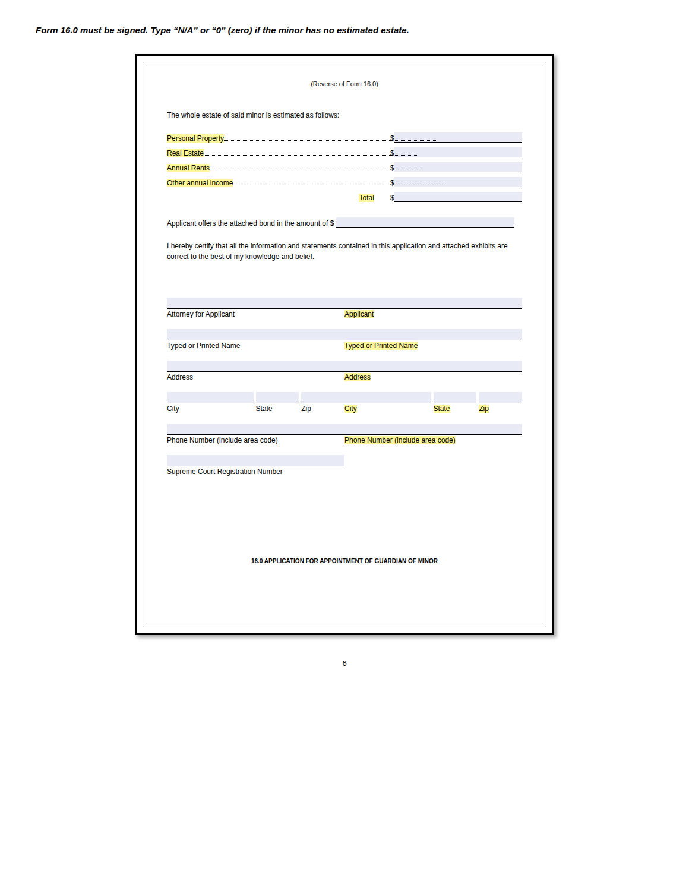Form 16.0 must be signed. Type “N/A” or “0” (zero) if the minor has no estimated estate.
(Reverse of Form 16.0)
The whole estate of said minor is estimated as follows:
| Personal Property | $ | |
| Real Estate | $ | |
| Annual Rents | $ | |
| Other annual income | $ | |
| Total | $ | |
Applicant offers the attached bond in the amount of $
I hereby certify that all the information and statements contained in this application and attached exhibits are correct to the best of my knowledge and belief.
| Attorney for Applicant Typed or Printed Name Address City State Zip Phone Number (include area code) Supreme Court Registration Number | Applicant Typed or Printed Name Address City State Zip Phone Number (include area code) |
16.0 APPLICATION FOR APPOINTMENT OF GUARDIAN OF MINOR
6